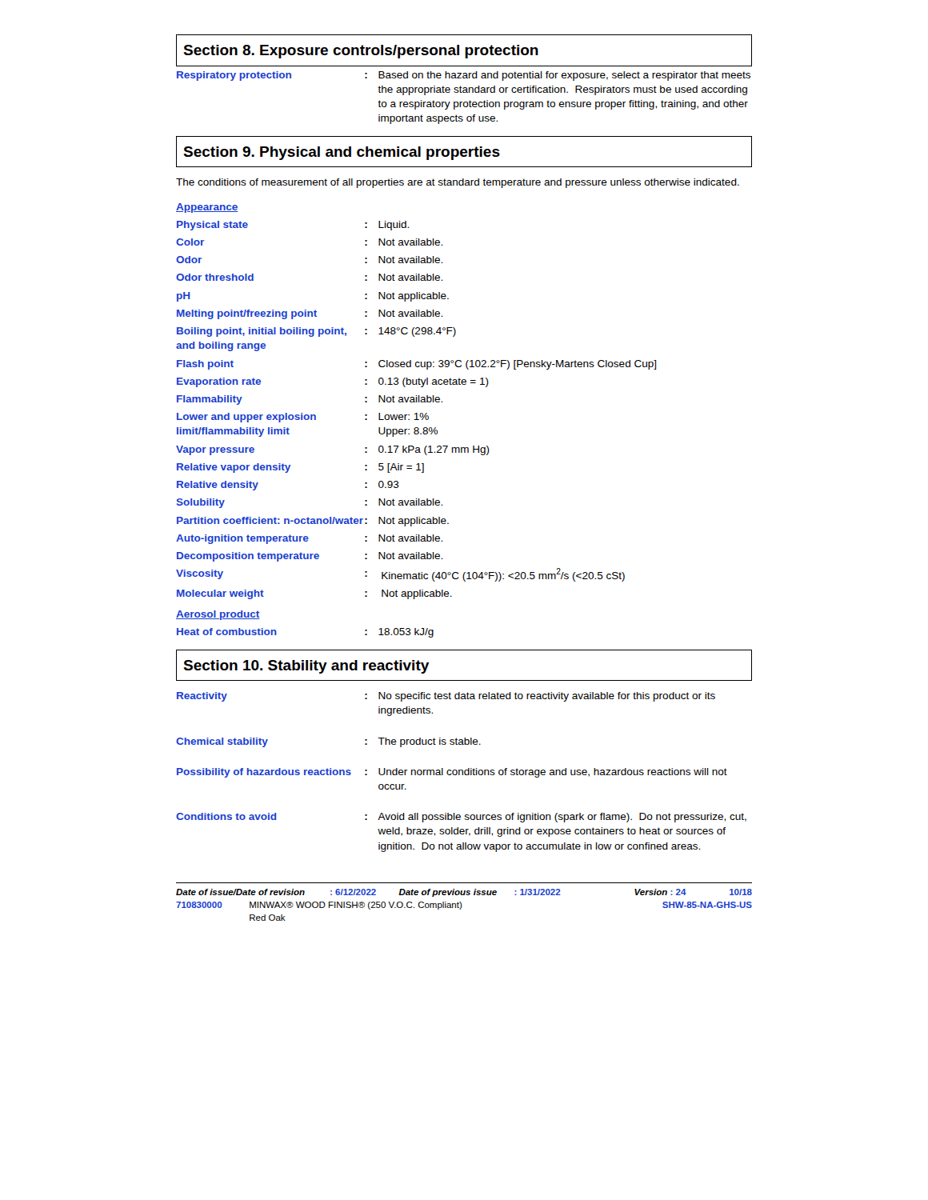Section 8. Exposure controls/personal protection
| Respiratory protection | : | Based on the hazard and potential for exposure, select a respirator that meets the appropriate standard or certification. Respirators must be used according to a respiratory protection program to ensure proper fitting, training, and other important aspects of use. |
Section 9. Physical and chemical properties
The conditions of measurement of all properties are at standard temperature and pressure unless otherwise indicated.
Appearance
| Physical state | : | Liquid. |
| Color | : | Not available. |
| Odor | : | Not available. |
| Odor threshold | : | Not available. |
| pH | : | Not applicable. |
| Melting point/freezing point | : | Not available. |
| Boiling point, initial boiling point, and boiling range | : | 148°C (298.4°F) |
| Flash point | : | Closed cup: 39°C (102.2°F) [Pensky-Martens Closed Cup] |
| Evaporation rate | : | 0.13 (butyl acetate = 1) |
| Flammability | : | Not available. |
| Lower and upper explosion limit/flammability limit | : | Lower: 1% Upper: 8.8% |
| Vapor pressure | : | 0.17 kPa (1.27 mm Hg) |
| Relative vapor density | : | 5 [Air = 1] |
| Relative density | : | 0.93 |
| Solubility | : | Not available. |
| Partition coefficient: n-octanol/water | : | Not applicable. |
| Auto-ignition temperature | : | Not available. |
| Decomposition temperature | : | Not available. |
| Viscosity | : | Kinematic (40°C (104°F)): <20.5 mm 2 /s (<20.5 cSt) |
| Molecular weight | : | Not applicable. |
Aerosol product
| Heat of combustion | : | 18.053 kJ/g |
Section 10. Stability and reactivity
| Reactivity | : | No specific test data related to reactivity available for this product or its ingredients. |
| Chemical stability | : | The product is stable. |
| Possibility of hazardous reactions | : | Under normal conditions of storage and use, hazardous reactions will not occur. |
| Conditions to avoid | : | Avoid all possible sources of ignition (spark or flame). Do not pressurize, cut, weld, braze, solder, drill, grind or expose containers to heat or sources of ignition. Do not allow vapor to accumulate in low or confined areas. |
| Date of issue/Date of revision | : 6/12/2022 | Date of previous issue | : 1/31/2022 | Version | : 24 | 10/18 |
| 710830000 | MINWAX® WOOD FINISH® (250 V.O.C. Compliant) Red Oak | SHW-85-NA-GHS-US |